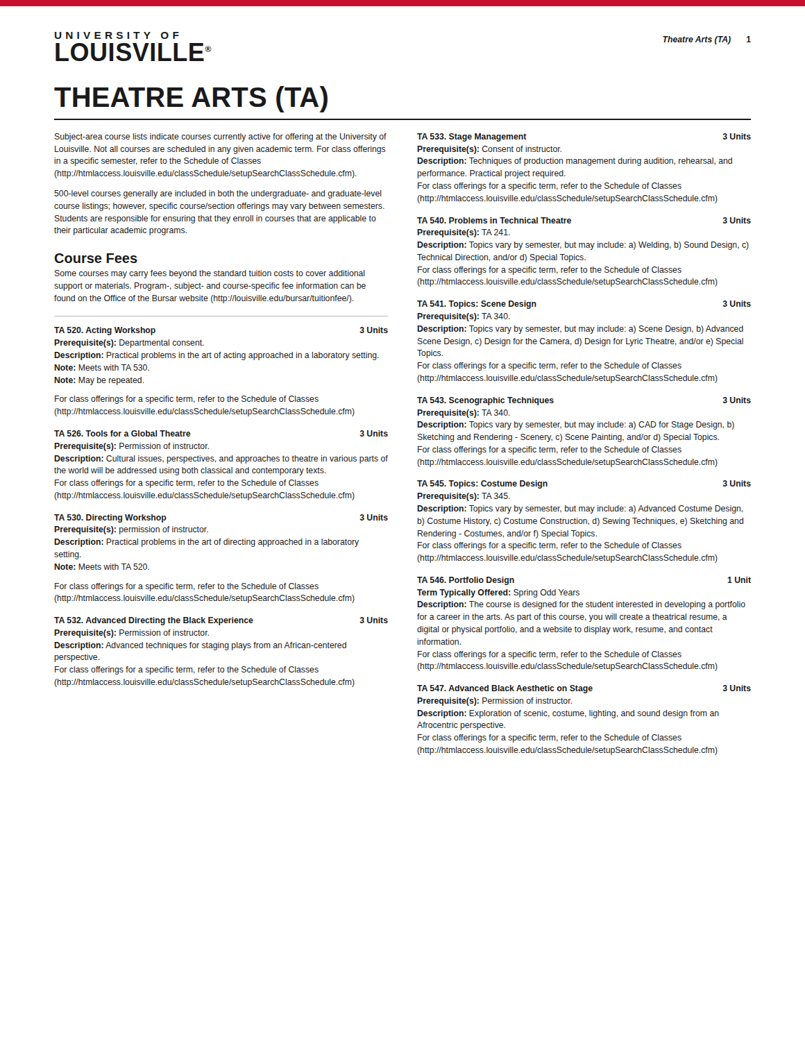UNIVERSITY OF LOUISVILLE®
Theatre Arts (TA)1
Theatre Arts (TA)
Subject-area course lists indicate courses currently active for offering at the University of Louisville. Not all courses are scheduled in any given academic term. For class offerings in a specific semester, refer to the Schedule of Classes (http://htmlaccess.louisville.edu/classSchedule/setupSearchClassSchedule.cfm).
500-level courses generally are included in both the undergraduate- and graduate-level course listings; however, specific course/section offerings may vary between semesters. Students are responsible for ensuring that they enroll in courses that are applicable to their particular academic programs.
Course Fees
Some courses may carry fees beyond the standard tuition costs to cover additional support or materials. Program-, subject- and course-specific fee information can be found on the Office of the Bursar website (http://louisville.edu/bursar/tuitionfee/).
TA 520. Acting Workshop 3 Units
Prerequisite(s): Departmental consent.
Description: Practical problems in the art of acting approached in a laboratory setting.
Note: Meets with TA 530.
Note: May be repeated.
For class offerings for a specific term, refer to the Schedule of Classes (http://htmlaccess.louisville.edu/classSchedule/setupSearchClassSchedule.cfm)
TA 526. Tools for a Global Theatre 3 Units
Prerequisite(s): Permission of instructor.
Description: Cultural issues, perspectives, and approaches to theatre in various parts of the world will be addressed using both classical and contemporary texts.
For class offerings for a specific term, refer to the Schedule of Classes (http://htmlaccess.louisville.edu/classSchedule/setupSearchClassSchedule.cfm)
TA 530. Directing Workshop 3 Units
Prerequisite(s): permission of instructor.
Description: Practical problems in the art of directing approached in a laboratory setting.
Note: Meets with TA 520.
For class offerings for a specific term, refer to the Schedule of Classes (http://htmlaccess.louisville.edu/classSchedule/setupSearchClassSchedule.cfm)
TA 532. Advanced Directing the Black Experience 3 Units
Prerequisite(s): Permission of instructor.
Description: Advanced techniques for staging plays from an African-centered perspective.
For class offerings for a specific term, refer to the Schedule of Classes (http://htmlaccess.louisville.edu/classSchedule/setupSearchClassSchedule.cfm)
TA 533. Stage Management 3 Units
Prerequisite(s): Consent of instructor.
Description: Techniques of production management during audition, rehearsal, and performance. Practical project required.
For class offerings for a specific term, refer to the Schedule of Classes (http://htmlaccess.louisville.edu/classSchedule/setupSearchClassSchedule.cfm)
TA 540. Problems in Technical Theatre 3 Units
Prerequisite(s): TA 241.
Description: Topics vary by semester, but may include: a) Welding, b) Sound Design, c) Technical Direction, and/or d) Special Topics.
For class offerings for a specific term, refer to the Schedule of Classes (http://htmlaccess.louisville.edu/classSchedule/setupSearchClassSchedule.cfm)
TA 541. Topics: Scene Design 3 Units
Prerequisite(s): TA 340.
Description: Topics vary by semester, but may include: a) Scene Design, b) Advanced Scene Design, c) Design for the Camera, d) Design for Lyric Theatre, and/or e) Special Topics.
For class offerings for a specific term, refer to the Schedule of Classes (http://htmlaccess.louisville.edu/classSchedule/setupSearchClassSchedule.cfm)
TA 543. Scenographic Techniques 3 Units
Prerequisite(s): TA 340.
Description: Topics vary by semester, but may include: a) CAD for Stage Design, b) Sketching and Rendering - Scenery, c) Scene Painting, and/or d) Special Topics.
For class offerings for a specific term, refer to the Schedule of Classes (http://htmlaccess.louisville.edu/classSchedule/setupSearchClassSchedule.cfm)
TA 545. Topics: Costume Design 3 Units
Prerequisite(s): TA 345.
Description: Topics vary by semester, but may include: a) Advanced Costume Design, b) Costume History, c) Costume Construction, d) Sewing Techniques, e) Sketching and Rendering - Costumes, and/or f) Special Topics.
For class offerings for a specific term, refer to the Schedule of Classes (http://htmlaccess.louisville.edu/classSchedule/setupSearchClassSchedule.cfm)
TA 546. Portfolio Design 1 Unit
Term Typically Offered: Spring Odd Years
Description: The course is designed for the student interested in developing a portfolio for a career in the arts. As part of this course, you will create a theatrical resume, a digital or physical portfolio, and a website to display work, resume, and contact information.
For class offerings for a specific term, refer to the Schedule of Classes (http://htmlaccess.louisville.edu/classSchedule/setupSearchClassSchedule.cfm)
TA 547. Advanced Black Aesthetic on Stage 3 Units
Prerequisite(s): Permission of instructor.
Description: Exploration of scenic, costume, lighting, and sound design from an Afrocentric perspective.
For class offerings for a specific term, refer to the Schedule of Classes (http://htmlaccess.louisville.edu/classSchedule/setupSearchClassSchedule.cfm)